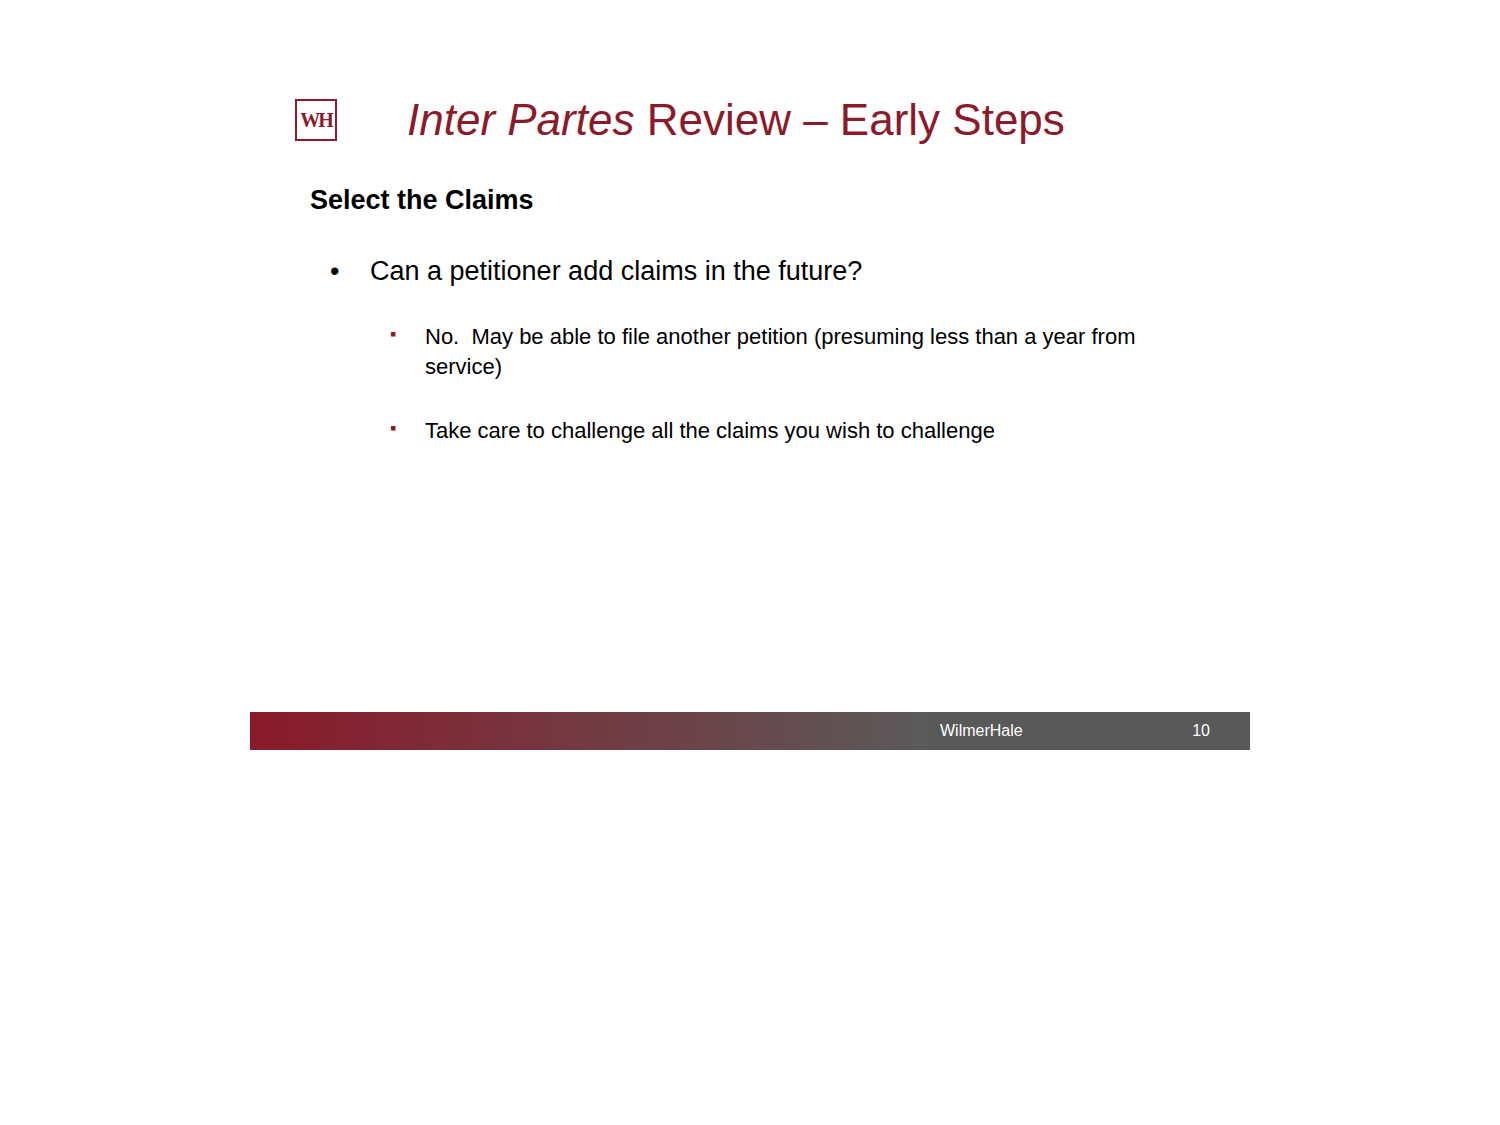WH
Inter Partes Review – Early Steps
Select the Claims
Can a petitioner add claims in the future?
No. May be able to file another petition (presuming less than a year from service)
Take care to challenge all the claims you wish to challenge
WilmerHale 10